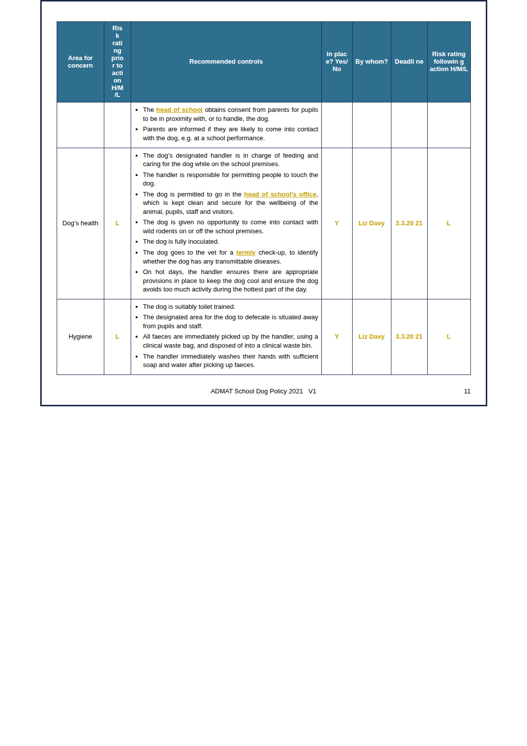| Area for concern | Ris k rati ng prio r to acti on H/M /L | Recommended controls | In plac e? Yes/ No | By whom? | Deadli ne | Risk rating followin g action H/M/L |
| --- | --- | --- | --- | --- | --- | --- |
| | | The head of school obtains consent from parents for pupils to be in proximity with, or to handle, the dog. Parents are informed if they are likely to come into contact with the dog, e.g. at a school performance. | | | | |
| Dog’s health | L | The dog’s designated handler is in charge of feeding and caring for the dog while on the school premises. The handler is responsible for permitting people to touch the dog. The dog is permitted to go in the head of school’s office , which is kept clean and secure for the wellbeing of the animal, pupils, staff and visitors. The dog is given no opportunity to come into contact with wild rodents on or off the school premises. The dog is fully inoculated. The dog goes to the vet for a termly check-up, to identify whether the dog has any transmittable diseases. On hot days, the handler ensures there are appropriate provisions in place to keep the dog cool and ensure the dog avoids too much activity during the hottest part of the day. | Y | Liz Davy | 3.3.20 21 | L |
| Hygiene | L | The dog is suitably toilet trained. The designated area for the dog to defecate is situated away from pupils and staff. All faeces are immediately picked up by the handler, using a clinical waste bag, and disposed of into a clinical waste bin. The handler immediately washes their hands with sufficient soap and water after picking up faeces. | Y | Liz Davy | 3.3.20 21 | L |
ADMAT School Dog Policy 2021 V1 11